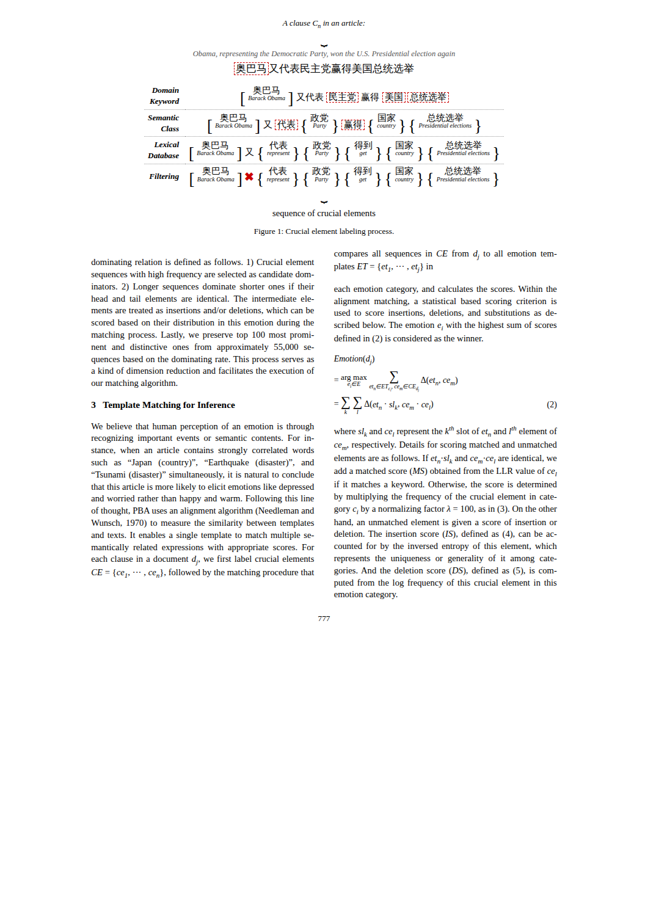A clause Cn in an article:
⏟
Obama, representing the Democratic Party, won the U.S. Presidential election again
奥巴马又代表民主党赢得美国总统选举
| Domain Keyword | [ 奥巴马 Barack Obama ] 又代表 民主党 赢得 美国 总统选举 |
| Semantic Class | [ 奥巴马 Barack Obama ] 又 代表 { 政党 Party } 赢得 { 国家 country } { 总统选举 Presidential elections } |
| Lexical Database | [ 奥巴马 Barack Obama ] 又 { 代表 represent } { 政党 Party } { 得到 get } { 国家 country } { 总统选举 Presidential elections } |
| Filtering | [ 奥巴马 Barack Obama ] ✖ { 代表 represent } { 政党 Party } { 得到 get } { 国家 country } { 总统选举 Presidential elections } |
⏟
sequence of crucial elements
Figure 1: Crucial element labeling process.
dominating relation is defined as follows. 1) Crucial element sequences with high frequency are selected as candidate dominators. 2) Longer sequences dominate shorter ones if their head and tail elements are identical. The intermediate elements are treated as insertions and/or deletions, which can be scored based on their distribution in this emotion during the matching process. Lastly, we preserve top 100 most prominent and distinctive ones from approximately 55,000 sequences based on the dominating rate. This process serves as a kind of dimension reduction and facilitates the execution of our matching algorithm.
3 Template Matching for Inference
We believe that human perception of an emotion is through recognizing important events or semantic contents. For instance, when an article contains strongly correlated words such as “Japan (country)”, “Earthquake (disaster)”, and “Tsunami (disaster)” simultaneously, it is natural to conclude that this article is more likely to elicit emotions like depressed and worried rather than happy and warm. Following this line of thought, PBA uses an alignment algorithm (Needleman and Wunsch, 1970) to measure the similarity between templates and texts. It enables a single template to match multiple semantically related expressions with appropriate scores. For each clause in a document dj, we first label crucial elements CE = {ce1, ··· , cen}, followed by the matching procedure that compares all sequences in CE from dj to all emotion templates ET = {et1, ··· , etj} in
each emotion category, and calculates the scores. Within the alignment matching, a statistical based scoring criterion is used to score insertions, deletions, and substitutions as described below. The emotion ei with the highest sum of scores defined in (2) is considered as the winner.
Emotion(dj)
= arg max ei∈E ∑etn∈ETci, cem∈CEdj Δ(etn, cem)
= ∑k ∑l Δ(etn · slk, cem · cel)
(2)
where slk and cel represent the kth slot of etn and lth element of cem, respectively. Details for scoring matched and unmatched elements are as follows. If etn·slk and cem·cel are identical, we add a matched score (MS) obtained from the LLR value of cel if it matches a keyword. Otherwise, the score is determined by multiplying the frequency of the crucial element in category ci by a normalizing factor λ = 100, as in (3). On the other hand, an unmatched element is given a score of insertion or deletion. The insertion score (IS), defined as (4), can be accounted for by the inversed entropy of this element, which represents the uniqueness or generality of it among categories. And the deletion score (DS), defined as (5), is computed from the log frequency of this crucial element in this emotion category.
777